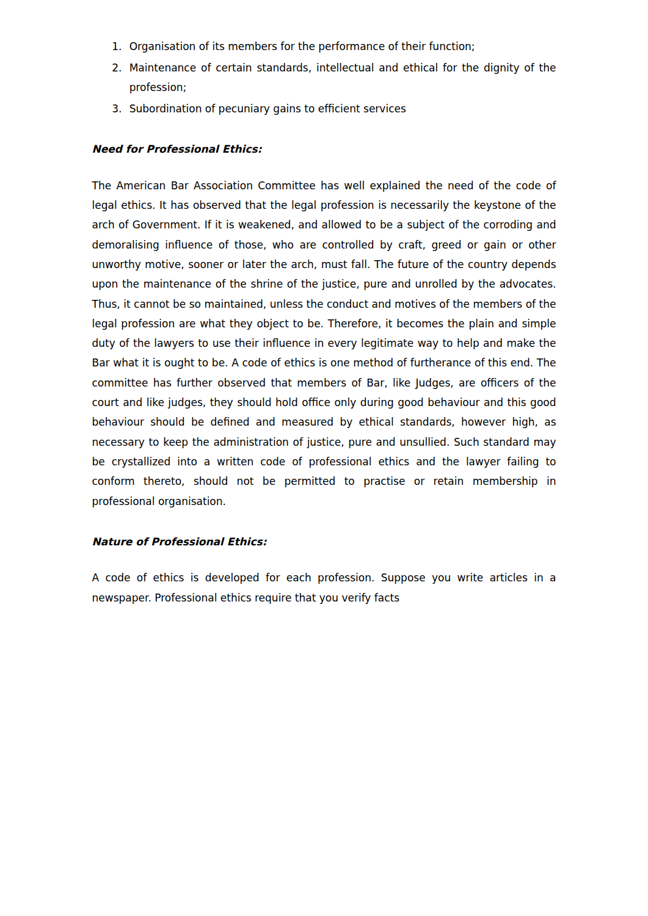Organisation of its members for the performance of their function;
Maintenance of certain standards, intellectual and ethical for the dignity of the profession;
Subordination of pecuniary gains to efficient services
Need for Professional Ethics:
The American Bar Association Committee has well explained the need of the code of legal ethics. It has observed that the legal profession is necessarily the keystone of the arch of Government. If it is weakened, and allowed to be a subject of the corroding and demoralising influence of those, who are controlled by craft, greed or gain or other unworthy motive, sooner or later the arch, must fall. The future of the country depends upon the maintenance of the shrine of the justice, pure and unrolled by the advocates. Thus, it cannot be so maintained, unless the conduct and motives of the members of the legal profession are what they object to be. Therefore, it becomes the plain and simple duty of the lawyers to use their influence in every legitimate way to help and make the Bar what it is ought to be. A code of ethics is one method of furtherance of this end. The committee has further observed that members of Bar, like Judges, are officers of the court and like judges, they should hold office only during good behaviour and this good behaviour should be defined and measured by ethical standards, however high, as necessary to keep the administration of justice, pure and unsullied. Such standard may be crystallized into a written code of professional ethics and the lawyer failing to conform thereto, should not be permitted to practise or retain membership in professional organisation.
Nature of Professional Ethics:
A code of ethics is developed for each profession. Suppose you write articles in a newspaper. Professional ethics require that you verify facts